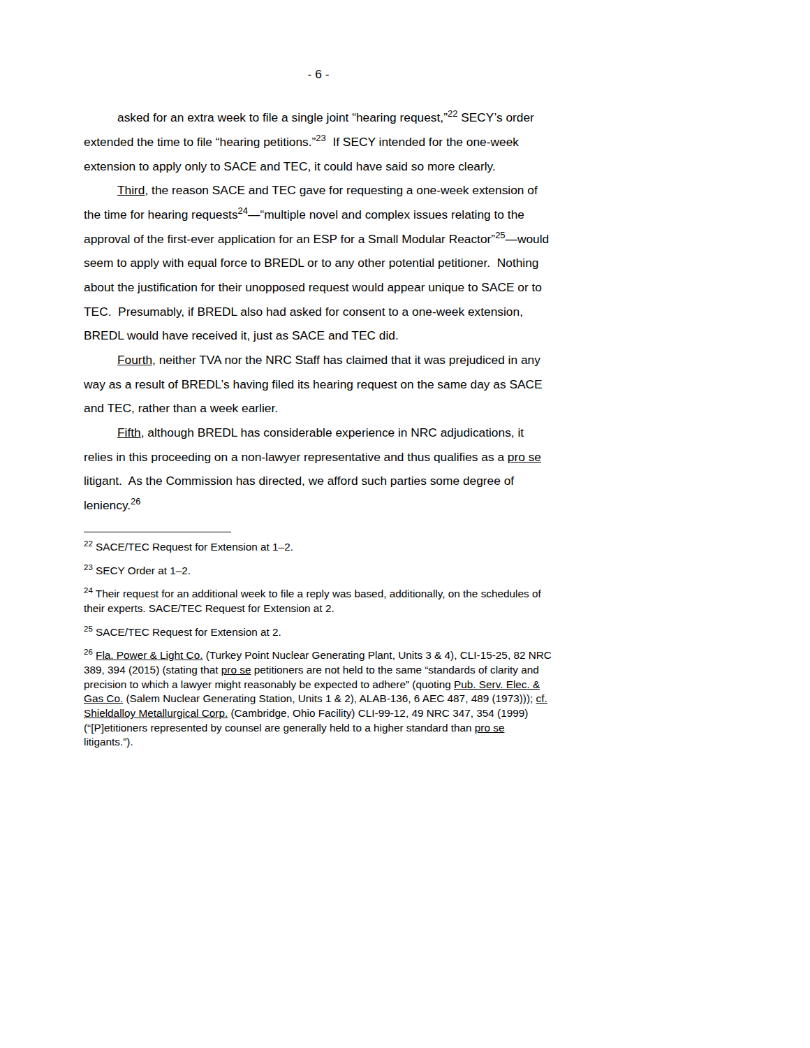- 6 -
asked for an extra week to file a single joint “hearing request,”22 SECY’s order extended the time to file “hearing petitions.”23 If SECY intended for the one-week extension to apply only to SACE and TEC, it could have said so more clearly.
Third, the reason SACE and TEC gave for requesting a one-week extension of the time for hearing requests24—“multiple novel and complex issues relating to the approval of the first-ever application for an ESP for a Small Modular Reactor”25—would seem to apply with equal force to BREDL or to any other potential petitioner. Nothing about the justification for their unopposed request would appear unique to SACE or to TEC. Presumably, if BREDL also had asked for consent to a one-week extension, BREDL would have received it, just as SACE and TEC did.
Fourth, neither TVA nor the NRC Staff has claimed that it was prejudiced in any way as a result of BREDL’s having filed its hearing request on the same day as SACE and TEC, rather than a week earlier.
Fifth, although BREDL has considerable experience in NRC adjudications, it relies in this proceeding on a non-lawyer representative and thus qualifies as a pro se litigant. As the Commission has directed, we afford such parties some degree of leniency.26
22 SACE/TEC Request for Extension at 1–2.
23 SECY Order at 1–2.
24 Their request for an additional week to file a reply was based, additionally, on the schedules of their experts. SACE/TEC Request for Extension at 2.
25 SACE/TEC Request for Extension at 2.
26 Fla. Power & Light Co. (Turkey Point Nuclear Generating Plant, Units 3 & 4), CLI-15-25, 82 NRC 389, 394 (2015) (stating that pro se petitioners are not held to the same “standards of clarity and precision to which a lawyer might reasonably be expected to adhere” (quoting Pub. Serv. Elec. & Gas Co. (Salem Nuclear Generating Station, Units 1 & 2), ALAB-136, 6 AEC 487, 489 (1973))); cf. Shieldalloy Metallurgical Corp. (Cambridge, Ohio Facility) CLI-99-12, 49 NRC 347, 354 (1999) (“[P]etitioners represented by counsel are generally held to a higher standard than pro se litigants.”).